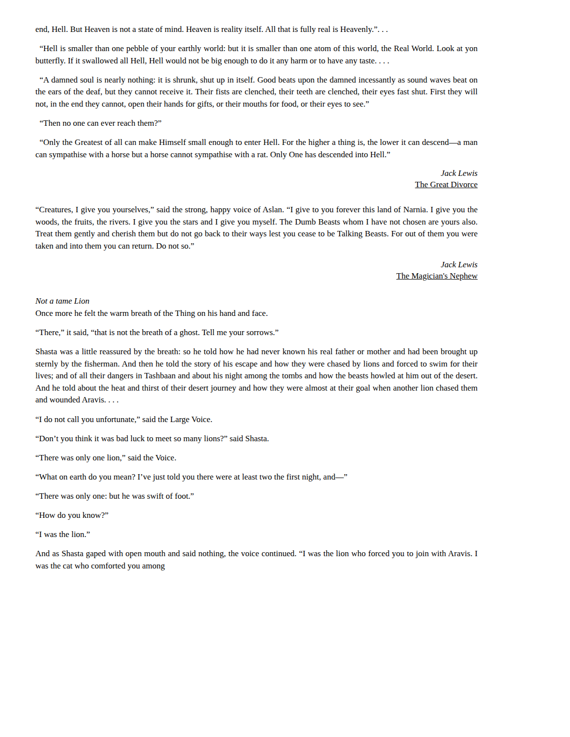end, Hell. But Heaven is not a state of mind. Heaven is reality itself. All that is fully real is Heavenly.”. . .
“Hell is smaller than one pebble of your earthly world: but it is smaller than one atom of this world, the Real World. Look at yon butterfly. If it swallowed all Hell, Hell would not be big enough to do it any harm or to have any taste. . . .
“A damned soul is nearly nothing: it is shrunk, shut up in itself. Good beats upon the damned incessantly as sound waves beat on the ears of the deaf, but they cannot receive it. Their fists are clenched, their teeth are clenched, their eyes fast shut. First they will not, in the end they cannot, open their hands for gifts, or their mouths for food, or their eyes to see.”
“Then no one can ever reach them?”
“Only the Greatest of all can make Himself small enough to enter Hell. For the higher a thing is, the lower it can descend—a man can sympathise with a horse but a horse cannot sympathise with a rat. Only One has descended into Hell.”
Jack Lewis The Great Divorce
“Creatures, I give you yourselves,” said the strong, happy voice of Aslan. “I give to you forever this land of Narnia. I give you the woods, the fruits, the rivers. I give you the stars and I give you myself. The Dumb Beasts whom I have not chosen are yours also. Treat them gently and cherish them but do not go back to their ways lest you cease to be Talking Beasts. For out of them you were taken and into them you can return. Do not so.”
Jack Lewis The Magician's Nephew
Not a tame Lion
Once more he felt the warm breath of the Thing on his hand and face.
“There,” it said, “that is not the breath of a ghost. Tell me your sorrows.”
Shasta was a little reassured by the breath: so he told how he had never known his real father or mother and had been brought up sternly by the fisherman. And then he told the story of his escape and how they were chased by lions and forced to swim for their lives; and of all their dangers in Tashbaan and about his night among the tombs and how the beasts howled at him out of the desert. And he told about the heat and thirst of their desert journey and how they were almost at their goal when another lion chased them and wounded Aravis. . . .
“I do not call you unfortunate,” said the Large Voice.
“Don’t you think it was bad luck to meet so many lions?” said Shasta.
“There was only one lion,” said the Voice.
“What on earth do you mean? I’ve just told you there were at least two the first night, and—”
“There was only one: but he was swift of foot.”
“How do you know?”
“I was the lion.”
And as Shasta gaped with open mouth and said nothing, the voice continued. “I was the lion who forced you to join with Aravis. I was the cat who comforted you among